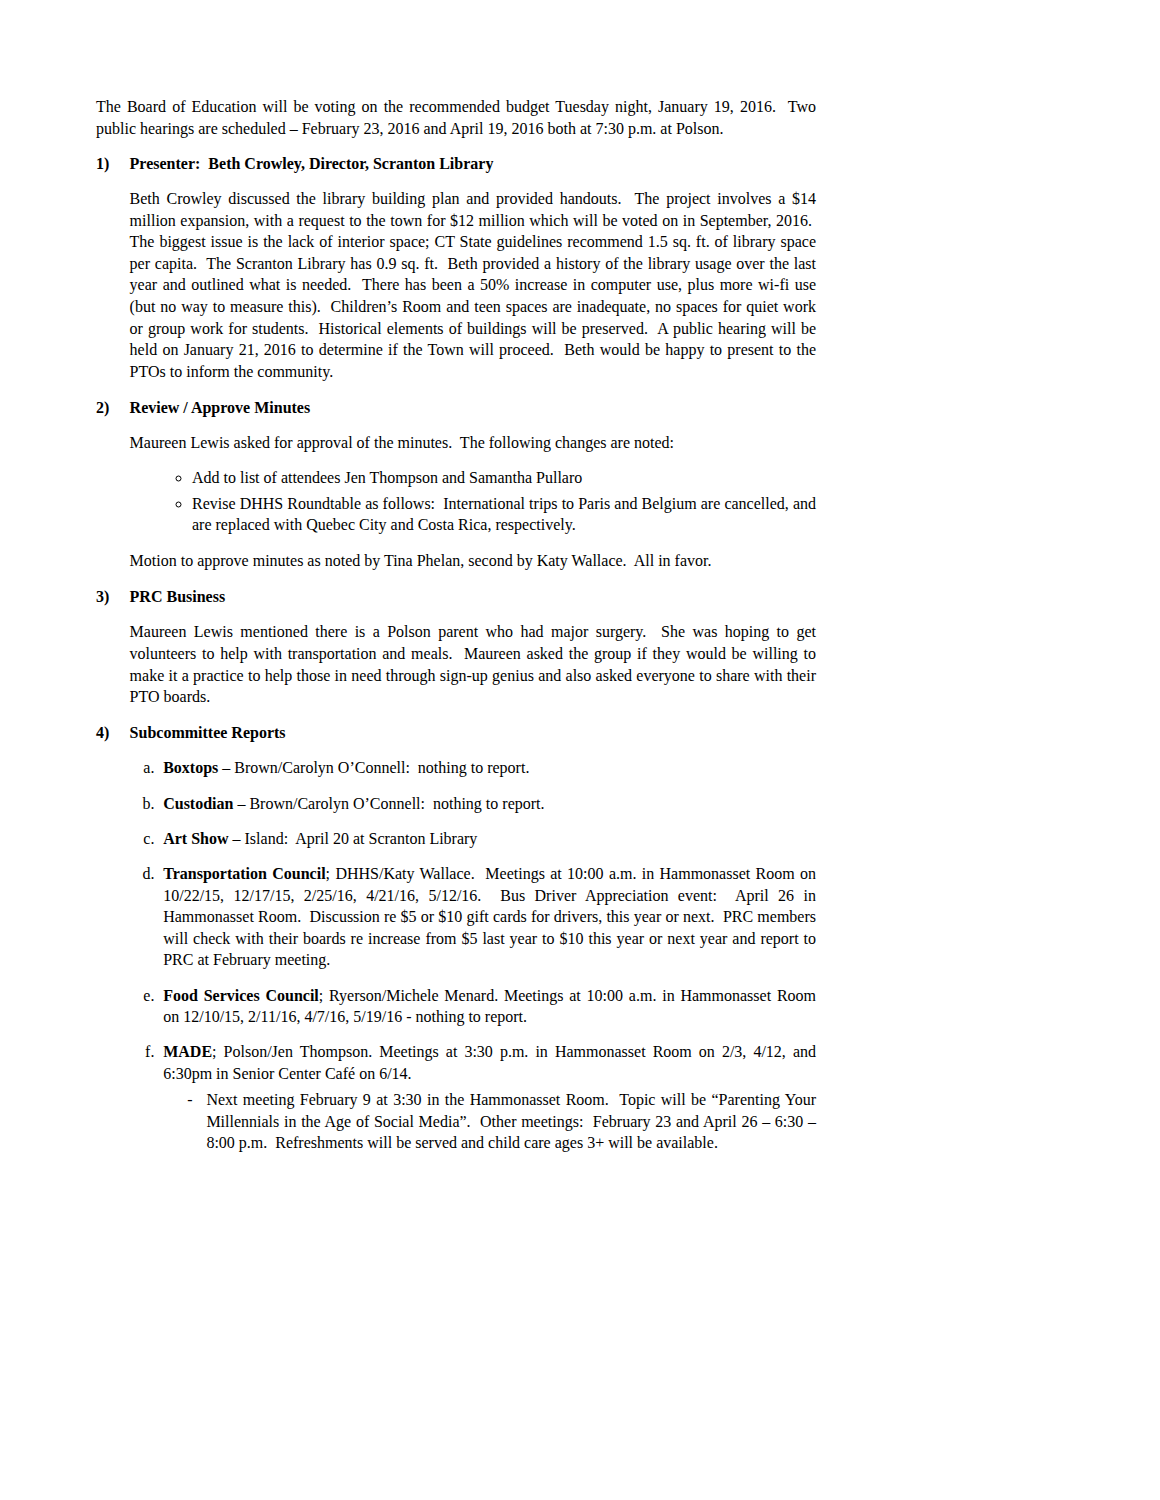The Board of Education will be voting on the recommended budget Tuesday night, January 19, 2016. Two public hearings are scheduled – February 23, 2016 and April 19, 2016 both at 7:30 p.m. at Polson.
Presenter: Beth Crowley, Director, Scranton Library
Beth Crowley discussed the library building plan and provided handouts. The project involves a $14 million expansion, with a request to the town for $12 million which will be voted on in September, 2016. The biggest issue is the lack of interior space; CT State guidelines recommend 1.5 sq. ft. of library space per capita. The Scranton Library has 0.9 sq. ft. Beth provided a history of the library usage over the last year and outlined what is needed. There has been a 50% increase in computer use, plus more wi-fi use (but no way to measure this). Children’s Room and teen spaces are inadequate, no spaces for quiet work or group work for students. Historical elements of buildings will be preserved. A public hearing will be held on January 21, 2016 to determine if the Town will proceed. Beth would be happy to present to the PTOs to inform the community.
Review / Approve Minutes
Maureen Lewis asked for approval of the minutes. The following changes are noted:
Add to list of attendees Jen Thompson and Samantha Pullaro
Revise DHHS Roundtable as follows: International trips to Paris and Belgium are cancelled, and are replaced with Quebec City and Costa Rica, respectively.
Motion to approve minutes as noted by Tina Phelan, second by Katy Wallace. All in favor.
PRC Business
Maureen Lewis mentioned there is a Polson parent who had major surgery. She was hoping to get volunteers to help with transportation and meals. Maureen asked the group if they would be willing to make it a practice to help those in need through sign-up genius and also asked everyone to share with their PTO boards.
Subcommittee Reports
Boxtops – Brown/Carolyn O’Connell: nothing to report.
Custodian – Brown/Carolyn O’Connell: nothing to report.
Art Show – Island: April 20 at Scranton Library
Transportation Council; DHHS/Katy Wallace. Meetings at 10:00 a.m. in Hammonasset Room on 10/22/15, 12/17/15, 2/25/16, 4/21/16, 5/12/16. Bus Driver Appreciation event: April 26 in Hammonasset Room. Discussion re $5 or $10 gift cards for drivers, this year or next. PRC members will check with their boards re increase from $5 last year to $10 this year or next year and report to PRC at February meeting.
Food Services Council; Ryerson/Michele Menard. Meetings at 10:00 a.m. in Hammonasset Room on 12/10/15, 2/11/16, 4/7/16, 5/19/16 - nothing to report.
MADE; Polson/Jen Thompson. Meetings at 3:30 p.m. in Hammonasset Room on 2/3, 4/12, and 6:30pm in Senior Center Café on 6/14.
Next meeting February 9 at 3:30 in the Hammonasset Room. Topic will be “Parenting Your Millennials in the Age of Social Media”. Other meetings: February 23 and April 26 – 6:30 – 8:00 p.m. Refreshments will be served and child care ages 3+ will be available.